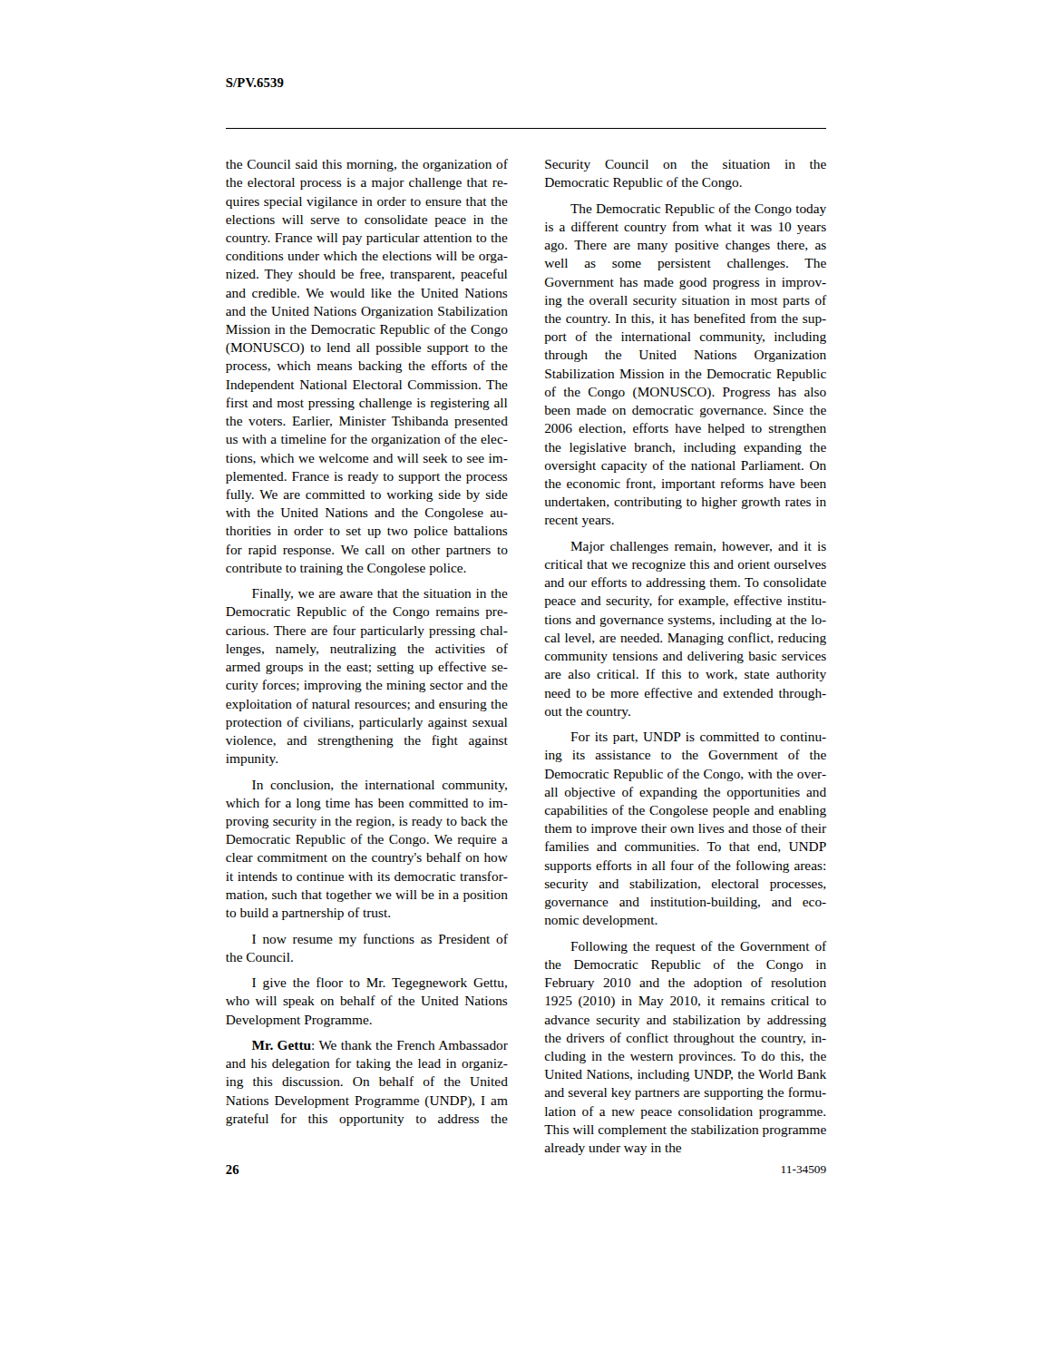S/PV.6539
the Council said this morning, the organization of the electoral process is a major challenge that requires special vigilance in order to ensure that the elections will serve to consolidate peace in the country. France will pay particular attention to the conditions under which the elections will be organized. They should be free, transparent, peaceful and credible. We would like the United Nations and the United Nations Organization Stabilization Mission in the Democratic Republic of the Congo (MONUSCO) to lend all possible support to the process, which means backing the efforts of the Independent National Electoral Commission. The first and most pressing challenge is registering all the voters. Earlier, Minister Tshibanda presented us with a timeline for the organization of the elections, which we welcome and will seek to see implemented. France is ready to support the process fully. We are committed to working side by side with the United Nations and the Congolese authorities in order to set up two police battalions for rapid response. We call on other partners to contribute to training the Congolese police.
Finally, we are aware that the situation in the Democratic Republic of the Congo remains precarious. There are four particularly pressing challenges, namely, neutralizing the activities of armed groups in the east; setting up effective security forces; improving the mining sector and the exploitation of natural resources; and ensuring the protection of civilians, particularly against sexual violence, and strengthening the fight against impunity.
In conclusion, the international community, which for a long time has been committed to improving security in the region, is ready to back the Democratic Republic of the Congo. We require a clear commitment on the country's behalf on how it intends to continue with its democratic transformation, such that together we will be in a position to build a partnership of trust.
I now resume my functions as President of the Council.
I give the floor to Mr. Tegegnework Gettu, who will speak on behalf of the United Nations Development Programme.
Mr. Gettu: We thank the French Ambassador and his delegation for taking the lead in organizing this discussion. On behalf of the United Nations Development Programme (UNDP), I am grateful for this opportunity to address the Security Council on the situation in the Democratic Republic of the Congo.
The Democratic Republic of the Congo today is a different country from what it was 10 years ago. There are many positive changes there, as well as some persistent challenges. The Government has made good progress in improving the overall security situation in most parts of the country. In this, it has benefited from the support of the international community, including through the United Nations Organization Stabilization Mission in the Democratic Republic of the Congo (MONUSCO). Progress has also been made on democratic governance. Since the 2006 election, efforts have helped to strengthen the legislative branch, including expanding the oversight capacity of the national Parliament. On the economic front, important reforms have been undertaken, contributing to higher growth rates in recent years.
Major challenges remain, however, and it is critical that we recognize this and orient ourselves and our efforts to addressing them. To consolidate peace and security, for example, effective institutions and governance systems, including at the local level, are needed. Managing conflict, reducing community tensions and delivering basic services are also critical. If this to work, state authority need to be more effective and extended throughout the country.
For its part, UNDP is committed to continuing its assistance to the Government of the Democratic Republic of the Congo, with the overall objective of expanding the opportunities and capabilities of the Congolese people and enabling them to improve their own lives and those of their families and communities. To that end, UNDP supports efforts in all four of the following areas: security and stabilization, electoral processes, governance and institution-building, and economic development.
Following the request of the Government of the Democratic Republic of the Congo in February 2010 and the adoption of resolution 1925 (2010) in May 2010, it remains critical to advance security and stabilization by addressing the drivers of conflict throughout the country, including in the western provinces. To do this, the United Nations, including UNDP, the World Bank and several key partners are supporting the formulation of a new peace consolidation programme. This will complement the stabilization programme already under way in the
26 11-34509